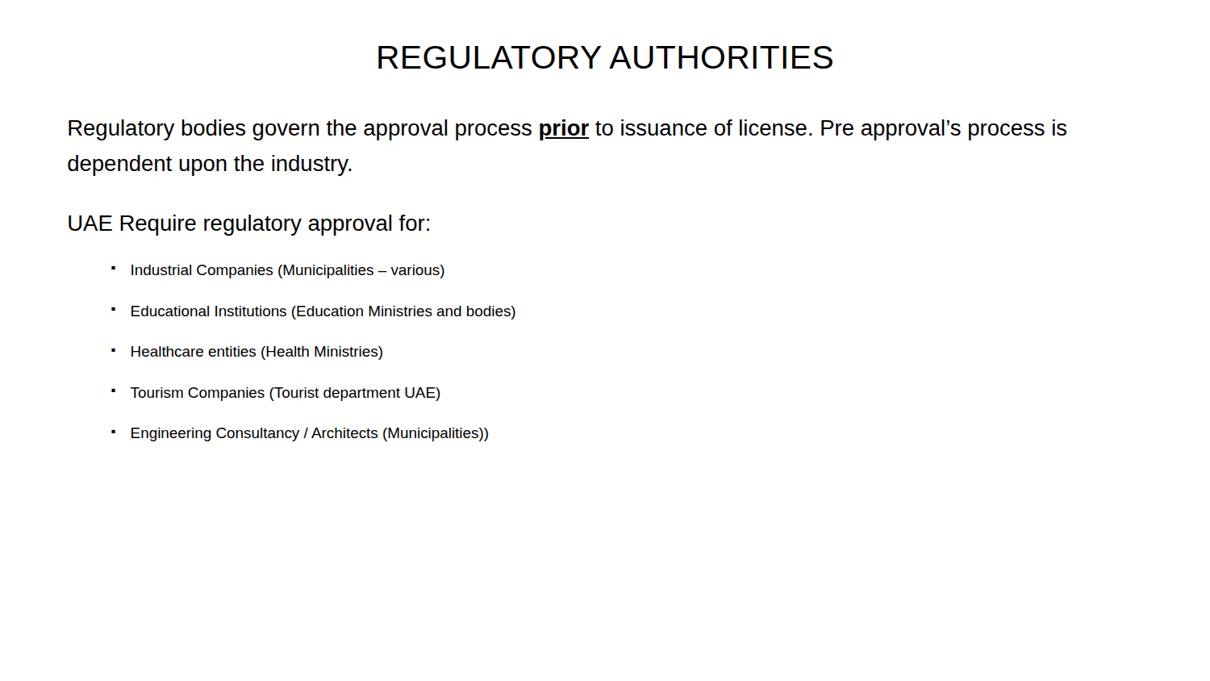REGULATORY AUTHORITIES
Regulatory bodies govern the approval process prior to issuance of license. Pre approval’s process is dependent upon the industry.
UAE Require regulatory approval for:
Industrial Companies (Municipalities – various)
Educational Institutions (Education Ministries and bodies)
Healthcare entities (Health Ministries)
Tourism Companies (Tourist department UAE)
Engineering Consultancy / Architects (Municipalities))